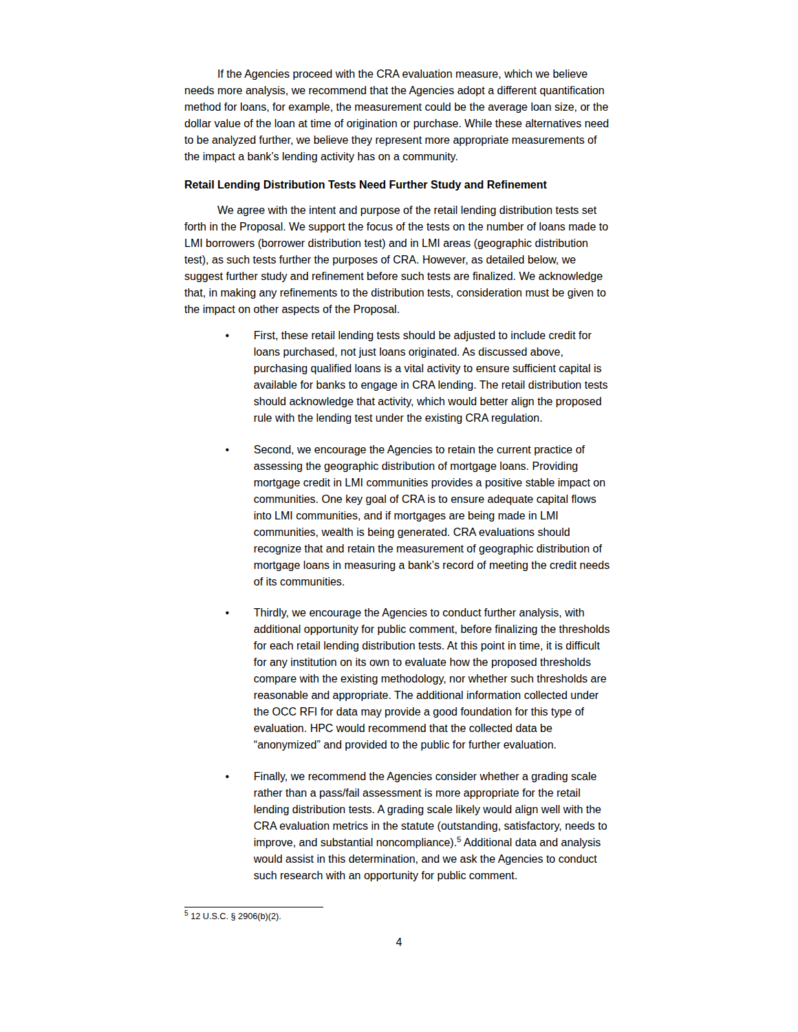If the Agencies proceed with the CRA evaluation measure, which we believe needs more analysis, we recommend that the Agencies adopt a different quantification method for loans, for example, the measurement could be the average loan size, or the dollar value of the loan at time of origination or purchase. While these alternatives need to be analyzed further, we believe they represent more appropriate measurements of the impact a bank’s lending activity has on a community.
Retail Lending Distribution Tests Need Further Study and Refinement
We agree with the intent and purpose of the retail lending distribution tests set forth in the Proposal. We support the focus of the tests on the number of loans made to LMI borrowers (borrower distribution test) and in LMI areas (geographic distribution test), as such tests further the purposes of CRA. However, as detailed below, we suggest further study and refinement before such tests are finalized. We acknowledge that, in making any refinements to the distribution tests, consideration must be given to the impact on other aspects of the Proposal.
First, these retail lending tests should be adjusted to include credit for loans purchased, not just loans originated. As discussed above, purchasing qualified loans is a vital activity to ensure sufficient capital is available for banks to engage in CRA lending. The retail distribution tests should acknowledge that activity, which would better align the proposed rule with the lending test under the existing CRA regulation.
Second, we encourage the Agencies to retain the current practice of assessing the geographic distribution of mortgage loans. Providing mortgage credit in LMI communities provides a positive stable impact on communities. One key goal of CRA is to ensure adequate capital flows into LMI communities, and if mortgages are being made in LMI communities, wealth is being generated. CRA evaluations should recognize that and retain the measurement of geographic distribution of mortgage loans in measuring a bank’s record of meeting the credit needs of its communities.
Thirdly, we encourage the Agencies to conduct further analysis, with additional opportunity for public comment, before finalizing the thresholds for each retail lending distribution tests. At this point in time, it is difficult for any institution on its own to evaluate how the proposed thresholds compare with the existing methodology, nor whether such thresholds are reasonable and appropriate. The additional information collected under the OCC RFI for data may provide a good foundation for this type of evaluation. HPC would recommend that the collected data be “anonymized” and provided to the public for further evaluation.
Finally, we recommend the Agencies consider whether a grading scale rather than a pass/fail assessment is more appropriate for the retail lending distribution tests. A grading scale likely would align well with the CRA evaluation metrics in the statute (outstanding, satisfactory, needs to improve, and substantial noncompliance).5 Additional data and analysis would assist in this determination, and we ask the Agencies to conduct such research with an opportunity for public comment.
5 12 U.S.C. § 2906(b)(2).
4